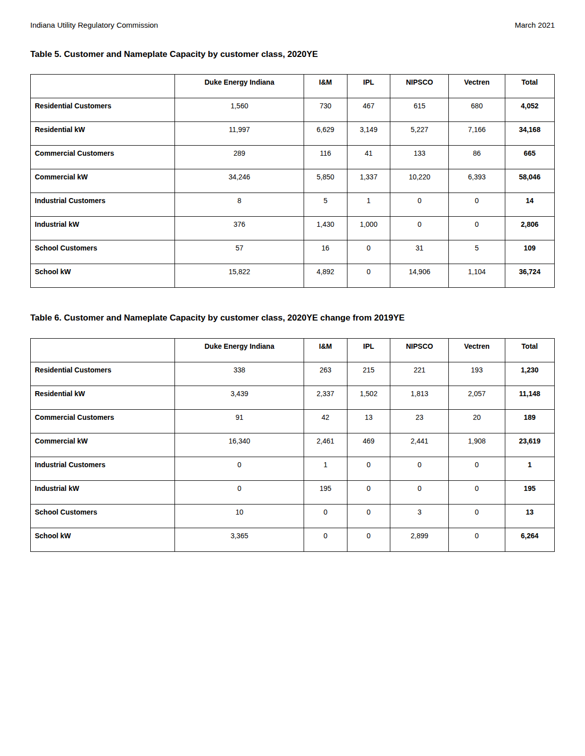Indiana Utility Regulatory Commission March 2021
Table 5. Customer and Nameplate Capacity by customer class, 2020YE
| | Duke Energy Indiana | I&M | IPL | NIPSCO | Vectren | Total |
| --- | --- | --- | --- | --- | --- | --- |
| Residential Customers | 1,560 | 730 | 467 | 615 | 680 | 4,052 |
| Residential kW | 11,997 | 6,629 | 3,149 | 5,227 | 7,166 | 34,168 |
| Commercial Customers | 289 | 116 | 41 | 133 | 86 | 665 |
| Commercial kW | 34,246 | 5,850 | 1,337 | 10,220 | 6,393 | 58,046 |
| Industrial Customers | 8 | 5 | 1 | 0 | 0 | 14 |
| Industrial kW | 376 | 1,430 | 1,000 | 0 | 0 | 2,806 |
| School Customers | 57 | 16 | 0 | 31 | 5 | 109 |
| School kW | 15,822 | 4,892 | 0 | 14,906 | 1,104 | 36,724 |
Table 6. Customer and Nameplate Capacity by customer class, 2020YE change from 2019YE
| | Duke Energy Indiana | I&M | IPL | NIPSCO | Vectren | Total |
| --- | --- | --- | --- | --- | --- | --- |
| Residential Customers | 338 | 263 | 215 | 221 | 193 | 1,230 |
| Residential kW | 3,439 | 2,337 | 1,502 | 1,813 | 2,057 | 11,148 |
| Commercial Customers | 91 | 42 | 13 | 23 | 20 | 189 |
| Commercial kW | 16,340 | 2,461 | 469 | 2,441 | 1,908 | 23,619 |
| Industrial Customers | 0 | 1 | 0 | 0 | 0 | 1 |
| Industrial kW | 0 | 195 | 0 | 0 | 0 | 195 |
| School Customers | 10 | 0 | 0 | 3 | 0 | 13 |
| School kW | 3,365 | 0 | 0 | 2,899 | 0 | 6,264 |